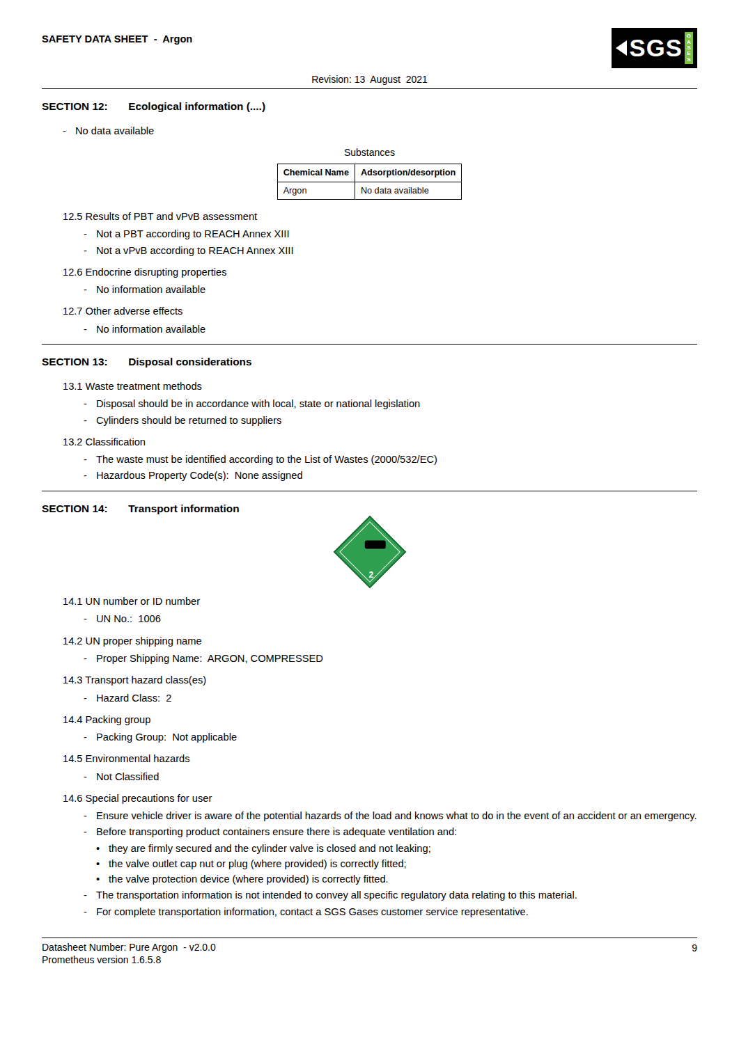SAFETY DATA SHEET - Argon
SGS G
A
S
E
S
Revision: 13 August 2021
SECTION 12: Ecological information (....)
No data available
Substances
| Chemical Name | Adsorption/desorption |
| --- | --- |
| Argon | No data available |
12.5 Results of PBT and vPvB assessment
Not a PBT according to REACH Annex XIII
Not a vPvB according to REACH Annex XIII
12.6 Endocrine disrupting properties
No information available
12.7 Other adverse effects
No information available
SECTION 13: Disposal considerations
13.1 Waste treatment methods
Disposal should be in accordance with local, state or national legislation
Cylinders should be returned to suppliers
13.2 Classification
The waste must be identified according to the List of Wastes (2000/532/EC)
Hazardous Property Code(s): None assigned
SECTION 14: Transport information
2
14.1 UN number or ID number
UN No.: 1006
14.2 UN proper shipping name
Proper Shipping Name: ARGON, COMPRESSED
14.3 Transport hazard class(es)
Hazard Class: 2
14.4 Packing group
Packing Group: Not applicable
14.5 Environmental hazards
Not Classified
14.6 Special precautions for user
Ensure vehicle driver is aware of the potential hazards of the load and knows what to do in the event of an accident or an emergency.
Before transporting product containers ensure there is adequate ventilation and:
they are firmly secured and the cylinder valve is closed and not leaking;
the valve outlet cap nut or plug (where provided) is correctly fitted;
the valve protection device (where provided) is correctly fitted.
The transportation information is not intended to convey all specific regulatory data relating to this material.
For complete transportation information, contact a SGS Gases customer service representative.
Datasheet Number: Pure Argon - v2.0.0
Prometheus version 1.6.5.8
9